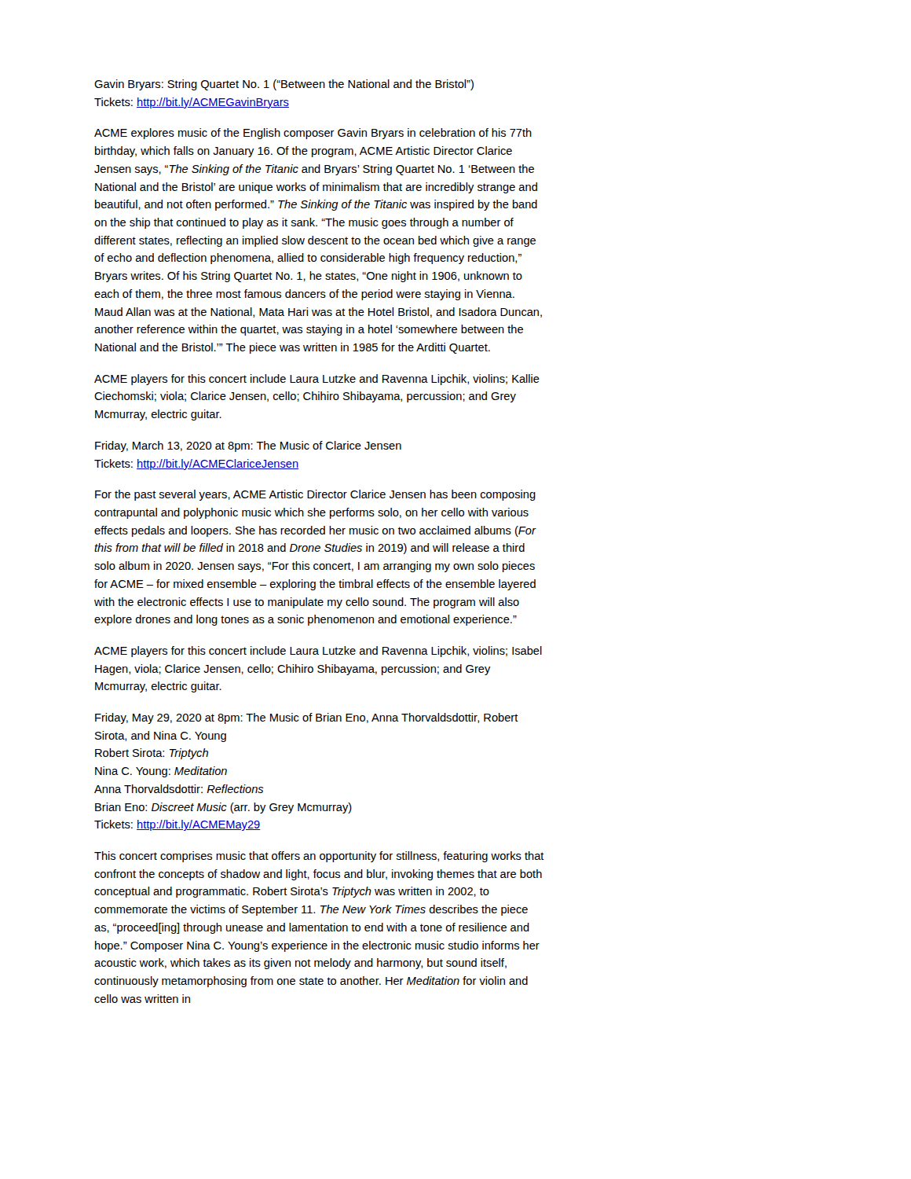Gavin Bryars: String Quartet No. 1 (“Between the National and the Bristol”)
Tickets: http://bit.ly/ACMEGavinBryars
ACME explores music of the English composer Gavin Bryars in celebration of his 77th birthday, which falls on January 16. Of the program, ACME Artistic Director Clarice Jensen says, “The Sinking of the Titanic and Bryars’ String Quartet No. 1 ‘Between the National and the Bristol’ are unique works of minimalism that are incredibly strange and beautiful, and not often performed.” The Sinking of the Titanic was inspired by the band on the ship that continued to play as it sank. “The music goes through a number of different states, reflecting an implied slow descent to the ocean bed which give a range of echo and deflection phenomena, allied to considerable high frequency reduction,” Bryars writes. Of his String Quartet No. 1, he states, “One night in 1906, unknown to each of them, the three most famous dancers of the period were staying in Vienna. Maud Allan was at the National, Mata Hari was at the Hotel Bristol, and Isadora Duncan, another reference within the quartet, was staying in a hotel ‘somewhere between the National and the Bristol.’” The piece was written in 1985 for the Arditti Quartet.
ACME players for this concert include Laura Lutzke and Ravenna Lipchik, violins; Kallie Ciechomski; viola; Clarice Jensen, cello; Chihiro Shibayama, percussion; and Grey Mcmurray, electric guitar.
Friday, March 13, 2020 at 8pm: The Music of Clarice Jensen
Tickets: http://bit.ly/ACMEClariceJensen
For the past several years, ACME Artistic Director Clarice Jensen has been composing contrapuntal and polyphonic music which she performs solo, on her cello with various effects pedals and loopers. She has recorded her music on two acclaimed albums (For this from that will be filled in 2018 and Drone Studies in 2019) and will release a third solo album in 2020. Jensen says, “For this concert, I am arranging my own solo pieces for ACME – for mixed ensemble – exploring the timbral effects of the ensemble layered with the electronic effects I use to manipulate my cello sound. The program will also explore drones and long tones as a sonic phenomenon and emotional experience.”
ACME players for this concert include Laura Lutzke and Ravenna Lipchik, violins; Isabel Hagen, viola; Clarice Jensen, cello; Chihiro Shibayama, percussion; and Grey Mcmurray, electric guitar.
Friday, May 29, 2020 at 8pm: The Music of Brian Eno, Anna Thorvaldsdottir, Robert Sirota, and Nina C. Young
Robert Sirota: Triptych
Nina C. Young: Meditation
Anna Thorvaldsdottir: Reflections
Brian Eno: Discreet Music (arr. by Grey Mcmurray)
Tickets: http://bit.ly/ACMEMay29
This concert comprises music that offers an opportunity for stillness, featuring works that confront the concepts of shadow and light, focus and blur, invoking themes that are both conceptual and programmatic. Robert Sirota’s Triptych was written in 2002, to commemorate the victims of September 11. The New York Times describes the piece as, “proceed[ing] through unease and lamentation to end with a tone of resilience and hope.” Composer Nina C. Young’s experience in the electronic music studio informs her acoustic work, which takes as its given not melody and harmony, but sound itself, continuously metamorphosing from one state to another. Her Meditation for violin and cello was written in